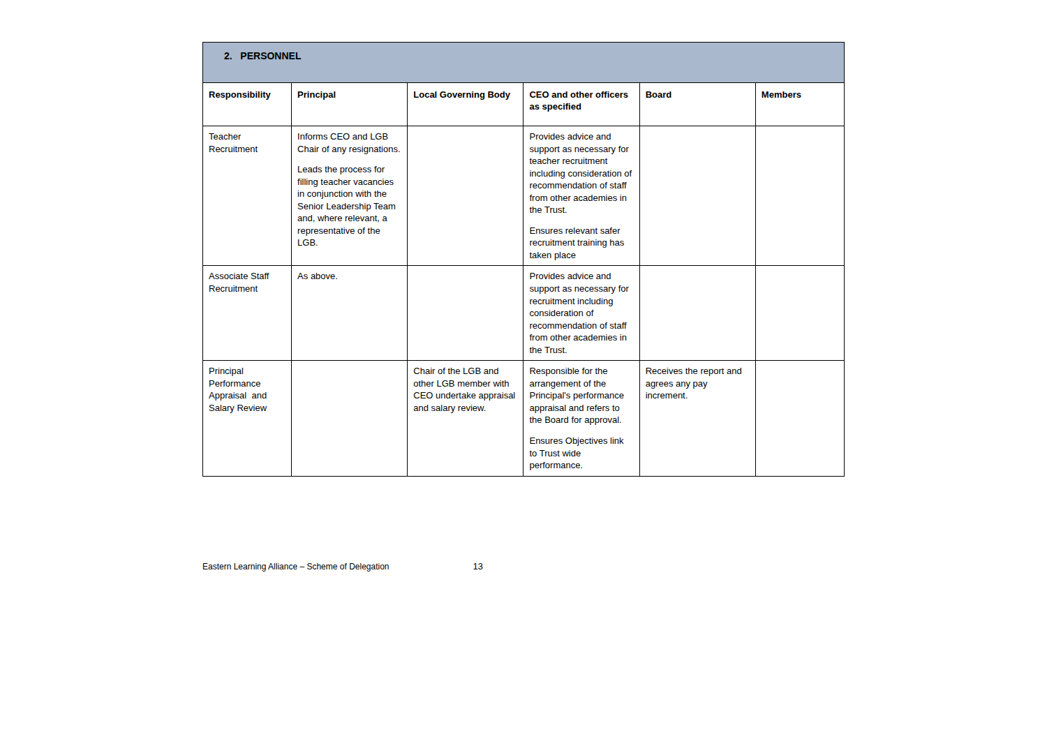| 2. PERSONNEL |
| Responsibility | Principal | Local Governing Body | CEO and other officers as specified | Board | Members |
| Teacher Recruitment | Informs CEO and LGB Chair of any resignations. Leads the process for filling teacher vacancies in conjunction with the Senior Leadership Team and, where relevant, a representative of the LGB. | | Provides advice and support as necessary for teacher recruitment including consideration of recommendation of staff from other academies in the Trust. Ensures relevant safer recruitment training has taken place | | |
| Associate Staff Recruitment | As above. | | Provides advice and support as necessary for recruitment including consideration of recommendation of staff from other academies in the Trust. | | |
| Principal Performance Appraisal and Salary Review | | Chair of the LGB and other LGB member with CEO undertake appraisal and salary review. | Responsible for the arrangement of the Principal's performance appraisal and refers to the Board for approval. Ensures Objectives link to Trust wide performance. | Receives the report and agrees any pay increment. | |
Eastern Learning Alliance – Scheme of Delegation
13